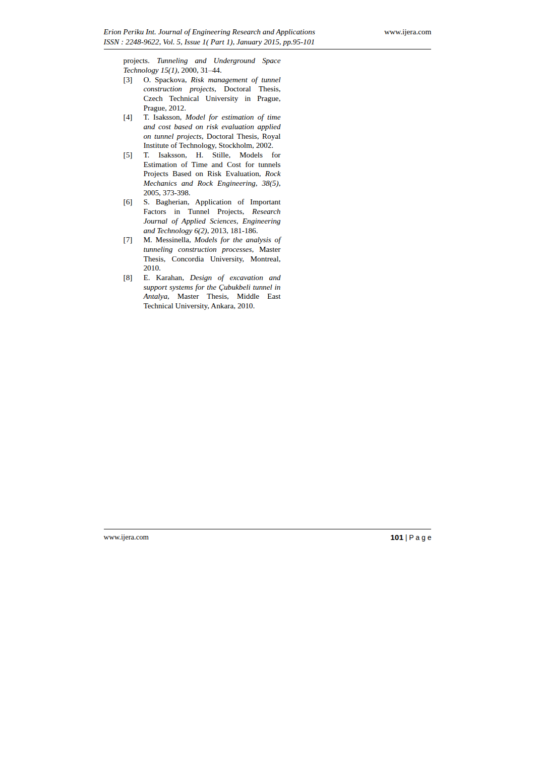Erion Periku Int. Journal of Engineering Research and Applications www.ijera.com
ISSN : 2248-9622, Vol. 5, Issue 1( Part 1), January 2015, pp.95-101
projects. Tunneling and Underground Space Technology 15(1), 2000, 31–44.
[3] O. Spackova, Risk management of tunnel construction projects, Doctoral Thesis, Czech Technical University in Prague, Prague, 2012.
[4] T. Isaksson, Model for estimation of time and cost based on risk evaluation applied on tunnel projects, Doctoral Thesis, Royal Institute of Technology, Stockholm, 2002.
[5] T. Isaksson, H. Stille, Models for Estimation of Time and Cost for tunnels Projects Based on Risk Evaluation, Rock Mechanics and Rock Engineering, 38(5), 2005, 373-398.
[6] S. Bagherian, Application of Important Factors in Tunnel Projects, Research Journal of Applied Sciences, Engineering and Technology 6(2), 2013, 181-186.
[7] M. Messinella, Models for the analysis of tunneling construction processes, Master Thesis, Concordia University, Montreal, 2010.
[8] E. Karahan, Design of excavation and support systems for the Çubukbeli tunnel in Antalya, Master Thesis, Middle East Technical University, Ankara, 2010.
www.ijera.com 101 | P a g e